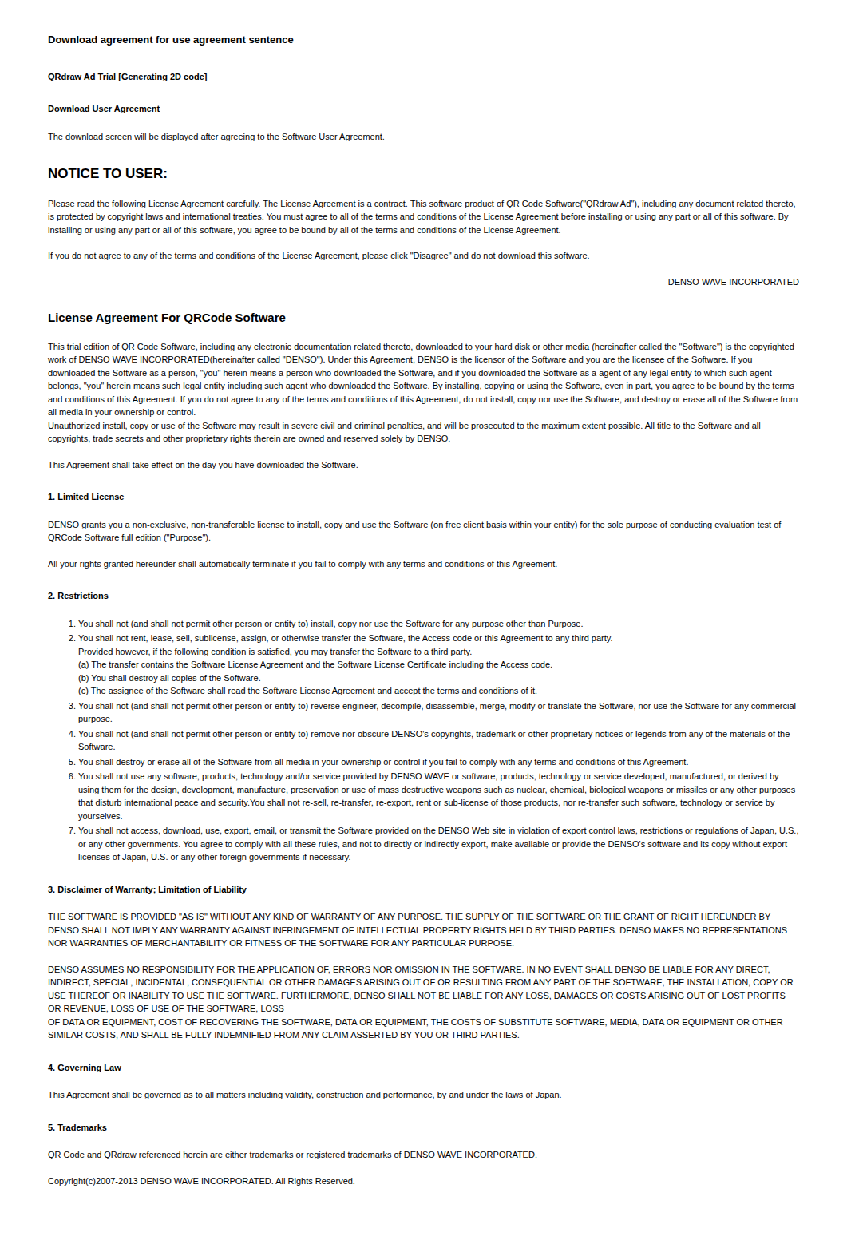Download agreement for use agreement sentence
QRdraw Ad Trial [Generating 2D code]
Download User Agreement
The download screen will be displayed after agreeing to the Software User Agreement.
NOTICE TO USER:
Please read the following License Agreement carefully. The License Agreement is a contract. This software product of QR Code Software("QRdraw Ad"), including any document related thereto, is protected by copyright laws and international treaties. You must agree to all of the terms and conditions of the License Agreement before installing or using any part or all of this software. By installing or using any part or all of this software, you agree to be bound by all of the terms and conditions of the License Agreement.
If you do not agree to any of the terms and conditions of the License Agreement, please click "Disagree" and do not download this software.
DENSO WAVE INCORPORATED
License Agreement For QRCode Software
This trial edition of QR Code Software, including any electronic documentation related thereto, downloaded to your hard disk or other media (hereinafter called the "Software") is the copyrighted work of DENSO WAVE INCORPORATED(hereinafter called "DENSO"). Under this Agreement, DENSO is the licensor of the Software and you are the licensee of the Software. If you downloaded the Software as a person, "you" herein means a person who downloaded the Software, and if you downloaded the Software as a agent of any legal entity to which such agent belongs, "you" herein means such legal entity including such agent who downloaded the Software. By installing, copying or using the Software, even in part, you agree to be bound by the terms and conditions of this Agreement. If you do not agree to any of the terms and conditions of this Agreement, do not install, copy nor use the Software, and destroy or erase all of the Software from all media in your ownership or control.
Unauthorized install, copy or use of the Software may result in severe civil and criminal penalties, and will be prosecuted to the maximum extent possible. All title to the Software and all copyrights, trade secrets and other proprietary rights therein are owned and reserved solely by DENSO.
This Agreement shall take effect on the day you have downloaded the Software.
1. Limited License
DENSO grants you a non-exclusive, non-transferable license to install, copy and use the Software (on free client basis within your entity) for the sole purpose of conducting evaluation test of QRCode Software full edition ("Purpose").
All your rights granted hereunder shall automatically terminate if you fail to comply with any terms and conditions of this Agreement.
2. Restrictions
You shall not (and shall not permit other person or entity to) install, copy nor use the Software for any purpose other than Purpose.
You shall not rent, lease, sell, sublicense, assign, or otherwise transfer the Software, the Access code or this Agreement to any third party.
Provided however, if the following condition is satisfied, you may transfer the Software to a third party.
(a) The transfer contains the Software License Agreement and the Software License Certificate including the Access code.
(b) You shall destroy all copies of the Software.
(c) The assignee of the Software shall read the Software License Agreement and accept the terms and conditions of it.
You shall not (and shall not permit other person or entity to) reverse engineer, decompile, disassemble, merge, modify or translate the Software, nor use the Software for any commercial purpose.
You shall not (and shall not permit other person or entity to) remove nor obscure DENSO's copyrights, trademark or other proprietary notices or legends from any of the materials of the Software.
You shall destroy or erase all of the Software from all media in your ownership or control if you fail to comply with any terms and conditions of this Agreement.
You shall not use any software, products, technology and/or service provided by DENSO WAVE or software, products, technology or service developed, manufactured, or derived by using them for the design, development, manufacture, preservation or use of mass destructive weapons such as nuclear, chemical, biological weapons or missiles or any other purposes that disturb international peace and security.You shall not re-sell, re-transfer, re-export, rent or sub-license of those products, nor re-transfer such software, technology or service by yourselves.
You shall not access, download, use, export, email, or transmit the Software provided on the DENSO Web site in violation of export control laws, restrictions or regulations of Japan, U.S., or any other governments. You agree to comply with all these rules, and not to directly or indirectly export, make available or provide the DENSO's software and its copy without export licenses of Japan, U.S. or any other foreign governments if necessary.
3. Disclaimer of Warranty; Limitation of Liability
THE SOFTWARE IS PROVIDED "AS IS" WITHOUT ANY KIND OF WARRANTY OF ANY PURPOSE. THE SUPPLY OF THE SOFTWARE OR THE GRANT OF RIGHT HEREUNDER BY DENSO SHALL NOT IMPLY ANY WARRANTY AGAINST INFRINGEMENT OF INTELLECTUAL PROPERTY RIGHTS HELD BY THIRD PARTIES. DENSO MAKES NO REPRESENTATIONS NOR WARRANTIES OF MERCHANTABILITY OR FITNESS OF THE SOFTWARE FOR ANY PARTICULAR PURPOSE.
DENSO ASSUMES NO RESPONSIBILITY FOR THE APPLICATION OF, ERRORS NOR OMISSION IN THE SOFTWARE. IN NO EVENT SHALL DENSO BE LIABLE FOR ANY DIRECT, INDIRECT, SPECIAL, INCIDENTAL, CONSEQUENTIAL OR OTHER DAMAGES ARISING OUT OF OR RESULTING FROM ANY PART OF THE SOFTWARE, THE INSTALLATION, COPY OR USE THEREOF OR INABILITY TO USE THE SOFTWARE. FURTHERMORE, DENSO SHALL NOT BE LIABLE FOR ANY LOSS, DAMAGES OR COSTS ARISING OUT OF LOST PROFITS OR REVENUE, LOSS OF USE OF THE SOFTWARE, LOSS
OF DATA OR EQUIPMENT, COST OF RECOVERING THE SOFTWARE, DATA OR EQUIPMENT, THE COSTS OF SUBSTITUTE SOFTWARE, MEDIA, DATA OR EQUIPMENT OR OTHER SIMILAR COSTS, AND SHALL BE FULLY INDEMNIFIED FROM ANY CLAIM ASSERTED BY YOU OR THIRD PARTIES.
4. Governing Law
This Agreement shall be governed as to all matters including validity, construction and performance, by and under the laws of Japan.
5. Trademarks
QR Code and QRdraw referenced herein are either trademarks or registered trademarks of DENSO WAVE INCORPORATED.
Copyright(c)2007-2013 DENSO WAVE INCORPORATED. All Rights Reserved.